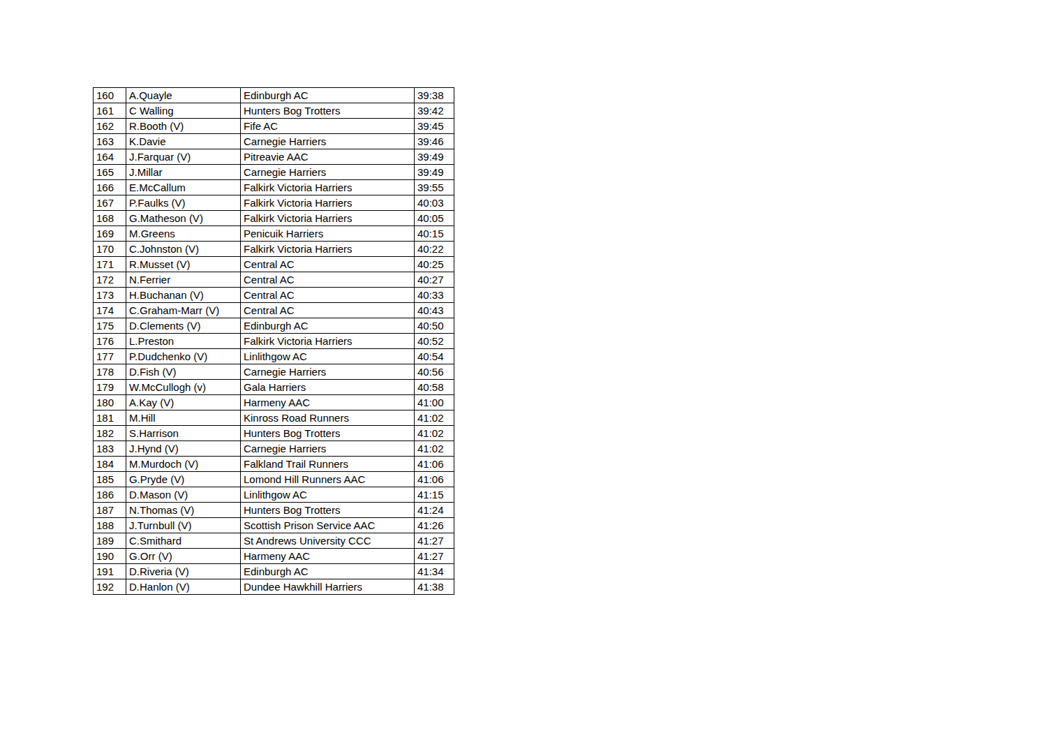| 160 | A.Quayle | Edinburgh AC | 39:38 |
| 161 | C Walling | Hunters Bog Trotters | 39:42 |
| 162 | R.Booth (V) | Fife AC | 39:45 |
| 163 | K.Davie | Carnegie Harriers | 39:46 |
| 164 | J.Farquar (V) | Pitreavie AAC | 39:49 |
| 165 | J.Millar | Carnegie Harriers | 39:49 |
| 166 | E.McCallum | Falkirk Victoria Harriers | 39:55 |
| 167 | P.Faulks (V) | Falkirk Victoria Harriers | 40:03 |
| 168 | G.Matheson (V) | Falkirk Victoria Harriers | 40:05 |
| 169 | M.Greens | Penicuik Harriers | 40:15 |
| 170 | C.Johnston (V) | Falkirk Victoria Harriers | 40:22 |
| 171 | R.Musset (V) | Central AC | 40:25 |
| 172 | N.Ferrier | Central AC | 40:27 |
| 173 | H.Buchanan (V) | Central AC | 40:33 |
| 174 | C.Graham-Marr (V) | Central AC | 40:43 |
| 175 | D.Clements (V) | Edinburgh AC | 40:50 |
| 176 | L.Preston | Falkirk Victoria Harriers | 40:52 |
| 177 | P.Dudchenko (V) | Linlithgow AC | 40:54 |
| 178 | D.Fish (V) | Carnegie Harriers | 40:56 |
| 179 | W.McCullogh (v) | Gala Harriers | 40:58 |
| 180 | A.Kay (V) | Harmeny AAC | 41:00 |
| 181 | M.Hill | Kinross Road Runners | 41:02 |
| 182 | S.Harrison | Hunters Bog Trotters | 41:02 |
| 183 | J.Hynd (V) | Carnegie Harriers | 41:02 |
| 184 | M.Murdoch (V) | Falkland Trail Runners | 41:06 |
| 185 | G.Pryde (V) | Lomond Hill Runners AAC | 41:06 |
| 186 | D.Mason (V) | Linlithgow AC | 41:15 |
| 187 | N.Thomas (V) | Hunters Bog Trotters | 41:24 |
| 188 | J.Turnbull (V) | Scottish Prison Service AAC | 41:26 |
| 189 | C.Smithard | St Andrews University CCC | 41:27 |
| 190 | G.Orr (V) | Harmeny AAC | 41:27 |
| 191 | D.Riveria (V) | Edinburgh AC | 41:34 |
| 192 | D.Hanlon (V) | Dundee Hawkhill Harriers | 41:38 |